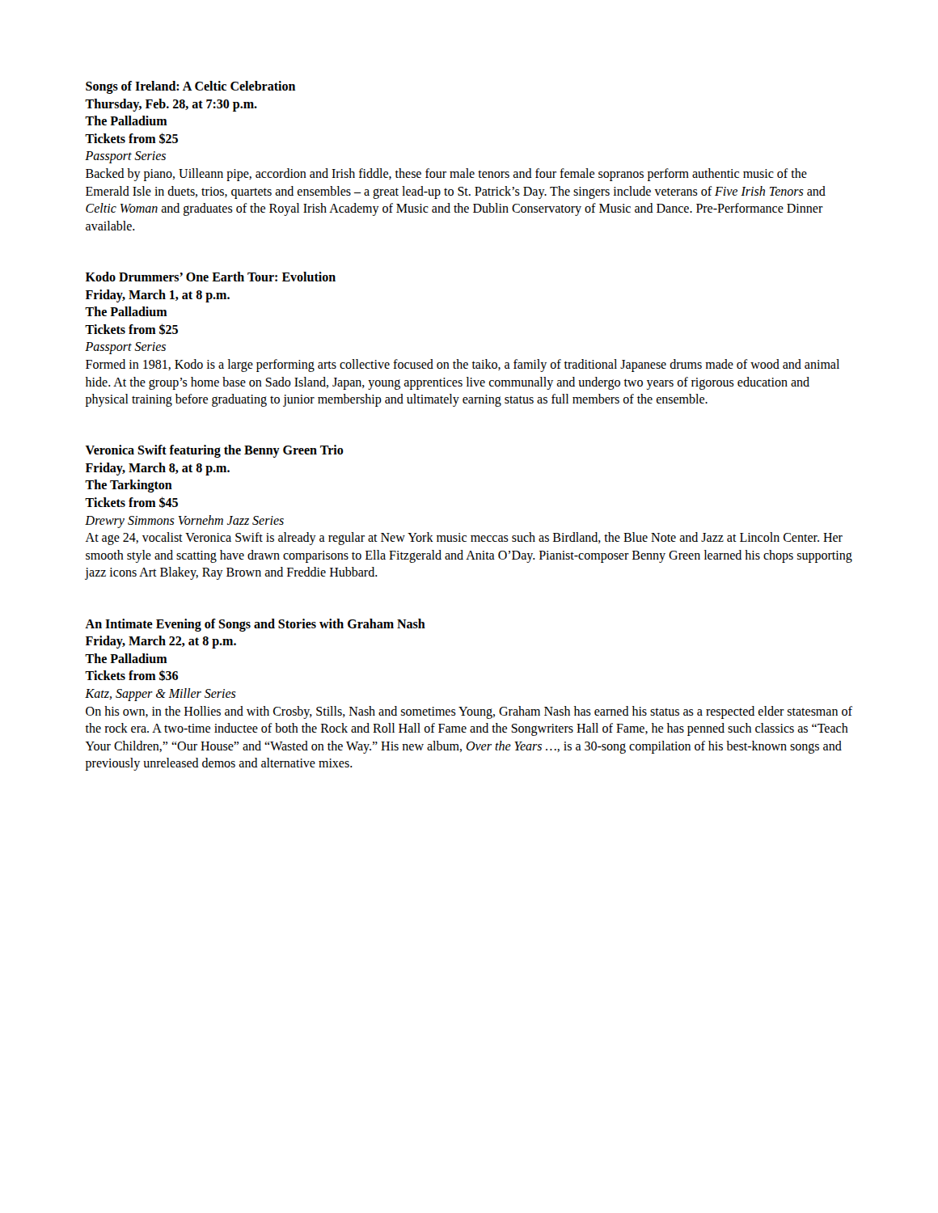Songs of Ireland: A Celtic Celebration
Thursday, Feb. 28, at 7:30 p.m.
The Palladium
Tickets from $25
Passport Series
Backed by piano, Uilleann pipe, accordion and Irish fiddle, these four male tenors and four female sopranos perform authentic music of the Emerald Isle in duets, trios, quartets and ensembles – a great lead-up to St. Patrick’s Day. The singers include veterans of Five Irish Tenors and Celtic Woman and graduates of the Royal Irish Academy of Music and the Dublin Conservatory of Music and Dance. Pre-Performance Dinner available.
Kodo Drummers’ One Earth Tour: Evolution
Friday, March 1, at 8 p.m.
The Palladium
Tickets from $25
Passport Series
Formed in 1981, Kodo is a large performing arts collective focused on the taiko, a family of traditional Japanese drums made of wood and animal hide. At the group’s home base on Sado Island, Japan, young apprentices live communally and undergo two years of rigorous education and physical training before graduating to junior membership and ultimately earning status as full members of the ensemble.
Veronica Swift featuring the Benny Green Trio
Friday, March 8, at 8 p.m.
The Tarkington
Tickets from $45
Drewry Simmons Vornehm Jazz Series
At age 24, vocalist Veronica Swift is already a regular at New York music meccas such as Birdland, the Blue Note and Jazz at Lincoln Center. Her smooth style and scatting have drawn comparisons to Ella Fitzgerald and Anita O’Day. Pianist-composer Benny Green learned his chops supporting jazz icons Art Blakey, Ray Brown and Freddie Hubbard.
An Intimate Evening of Songs and Stories with Graham Nash
Friday, March 22, at 8 p.m.
The Palladium
Tickets from $36
Katz, Sapper & Miller Series
On his own, in the Hollies and with Crosby, Stills, Nash and sometimes Young, Graham Nash has earned his status as a respected elder statesman of the rock era. A two-time inductee of both the Rock and Roll Hall of Fame and the Songwriters Hall of Fame, he has penned such classics as “Teach Your Children,” “Our House” and “Wasted on the Way.” His new album, Over the Years …, is a 30-song compilation of his best-known songs and previously unreleased demos and alternative mixes.